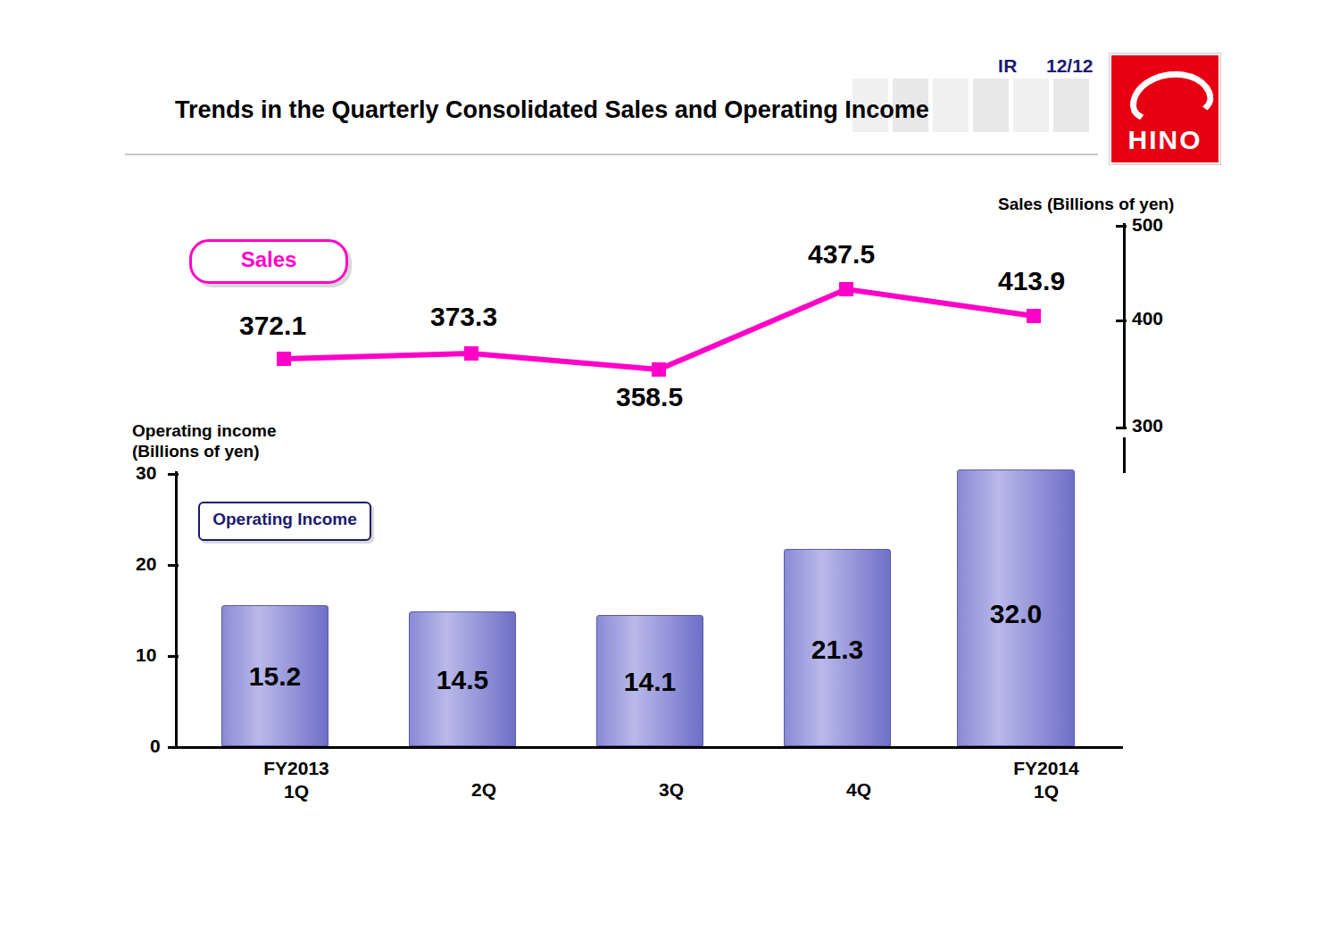IR
12/12
HINO
Trends in the Quarterly Consolidated Sales and Operating Income
Sales (Billions of yen)
500
400
300
Sales
372.1
373.3
358.5
437.5
413.9
Operating income
(Billions of yen)
30
20
10
0
Operating Income
15.2
14.5
14.1
21.3
32.0
FY2013
1Q
2Q
3Q
4Q
FY2014
1Q